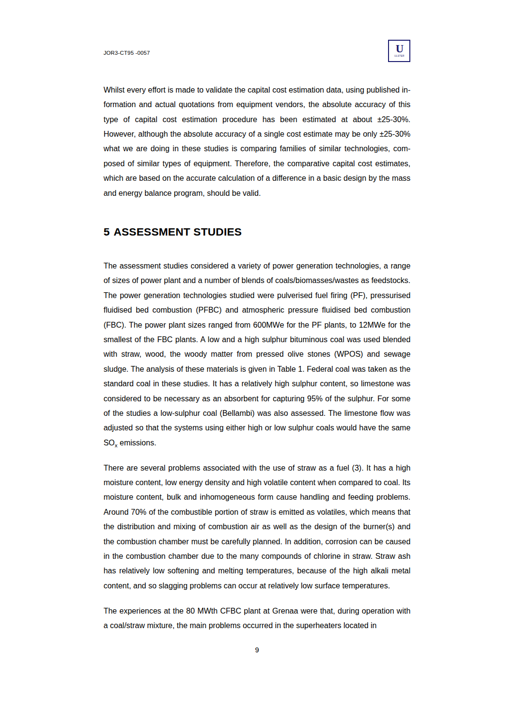JOR3-CT95 -0057
U ULSTER
Whilst every effort is made to validate the capital cost estimation data, using published information and actual quotations from equipment vendors, the absolute accuracy of this type of capital cost estimation procedure has been estimated at about ±25-30%. However, although the absolute accuracy of a single cost estimate may be only ±25-30% what we are doing in these studies is comparing families of similar technologies, composed of similar types of equipment. Therefore, the comparative capital cost estimates, which are based on the accurate calculation of a difference in a basic design by the mass and energy balance program, should be valid.
5 ASSESSMENT STUDIES
The assessment studies considered a variety of power generation technologies, a range of sizes of power plant and a number of blends of coals/biomasses/wastes as feedstocks. The power generation technologies studied were pulverised fuel firing (PF), pressurised fluidised bed combustion (PFBC) and atmospheric pressure fluidised bed combustion (FBC). The power plant sizes ranged from 600MWe for the PF plants, to 12MWe for the smallest of the FBC plants. A low and a high sulphur bituminous coal was used blended with straw, wood, the woody matter from pressed olive stones (WPOS) and sewage sludge. The analysis of these materials is given in Table 1. Federal coal was taken as the standard coal in these studies. It has a relatively high sulphur content, so limestone was considered to be necessary as an absorbent for capturing 95% of the sulphur. For some of the studies a low-sulphur coal (Bellambi) was also assessed. The limestone flow was adjusted so that the systems using either high or low sulphur coals would have the same SOx emissions.
There are several problems associated with the use of straw as a fuel (3). It has a high moisture content, low energy density and high volatile content when compared to coal. Its moisture content, bulk and inhomogeneous form cause handling and feeding problems. Around 70% of the combustible portion of straw is emitted as volatiles, which means that the distribution and mixing of combustion air as well as the design of the burner(s) and the combustion chamber must be carefully planned. In addition, corrosion can be caused in the combustion chamber due to the many compounds of chlorine in straw. Straw ash has relatively low softening and melting temperatures, because of the high alkali metal content, and so slagging problems can occur at relatively low surface temperatures.
The experiences at the 80 MWth CFBC plant at Grenaa were that, during operation with a coal/straw mixture, the main problems occurred in the superheaters located in
9